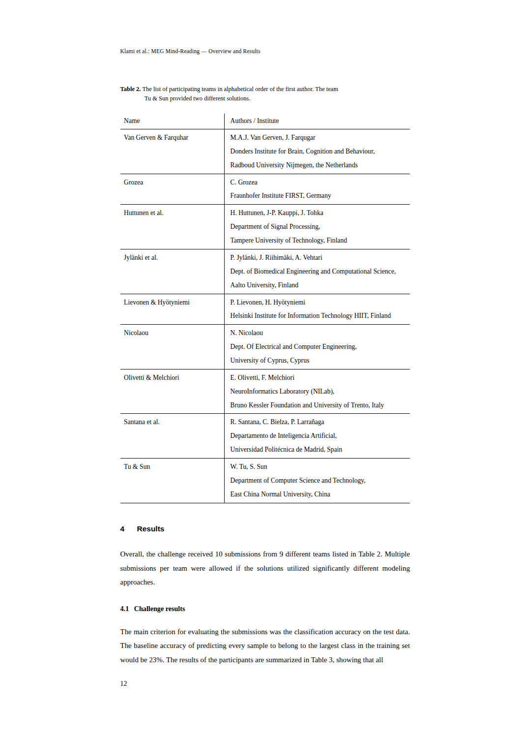Klami et al.: MEG Mind-Reading — Overview and Results
Table 2. The list of participating teams in alphabetical order of the first author. The team Tu & Sun provided two different solutions.
| Name | Authors / Institute |
| Van Gerven & Farquhar | M.A.J. Van Gerven, J. Farqugar |
| | Donders Institute for Brain, Cognition and Behaviour, |
| | Radboud University Nijmegen, the Netherlands |
| Grozea | C. Grozea |
| | Fraunhofer Institute FIRST, Germany |
| Huttunen et al. | H. Huttunen, J-P. Kauppi, J. Tohka |
| | Department of Signal Processing, |
| | Tampere University of Technology, Finland |
| Jylänki et al. | P. Jylänki, J. Riihimäki, A. Vehtari |
| | Dept. of Biomedical Engineering and Computational Science, |
| | Aalto University, Finland |
| Lievonen & Hyötyniemi | P. Lievonen, H. Hyötyniemi |
| | Helsinki Institute for Information Technology HIIT, Finland |
| Nicolaou | N. Nicolaou |
| | Dept. Of Electrical and Computer Engineering, |
| | University of Cyprus, Cyprus |
| Olivetti & Melchiori | E. Olivetti, F. Melchiori |
| | NeuroInformatics Laboratory (NILab), |
| | Bruno Kessler Foundation and University of Trento, Italy |
| Santana et al. | R. Santana, C. Bielza, P. Larrañaga |
| | Departamento de Inteligencia Artificial, |
| | Universidad Politécnica de Madrid, Spain |
| Tu & Sun | W. Tu, S. Sun |
| | Department of Computer Science and Technology, |
| | East China Normal University, China |
4 Results
Overall, the challenge received 10 submissions from 9 different teams listed in Table 2. Multiple submissions per team were allowed if the solutions utilized significantly different modeling approaches.
4.1 Challenge results
The main criterion for evaluating the submissions was the classification accuracy on the test data. The baseline accuracy of predicting every sample to belong to the largest class in the training set would be 23%. The results of the participants are summarized in Table 3, showing that all
12